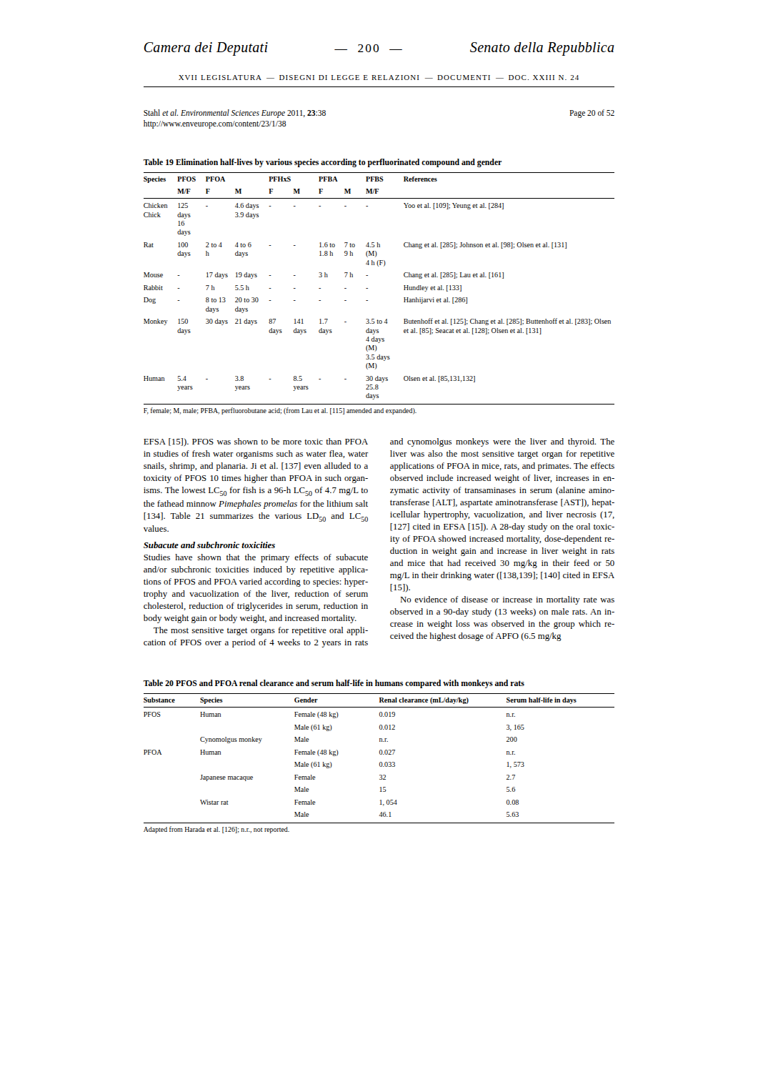Camera dei Deputati
— 200 —
Senato della Repubblica
XVII LEGISLATURA — DISEGNI DI LEGGE E RELAZIONI — DOCUMENTI — DOC. XXIII N. 24
Stahl et al. Environmental Sciences Europe 2011, 23:38
http://www.enveurope.com/content/23/1/38
Page 20 of 52
Table 19 Elimination half-lives by various species according to perfluorinated compound and gender
| Species | PFOS | PFOA | PFHxS | PFBA | PFBS | References |
| --- | --- | --- | --- | --- | --- | --- |
| | M/F | F | M | F | M | F | M | M/F | |
| Chicken Chick | 125 days 16 days | - | 4.6 days 3.9 days | - | - | - | - | - | Yoo et al. [109]; Yeung et al. [284] |
| Rat | 100 days | 2 to 4 h | 4 to 6 days | - | - | 1.6 to 1.8 h | 7 to 9 h | 4.5 h (M) 4 h (F) | Chang et al. [285]; Johnson et al. [98]; Olsen et al. [131] |
| Mouse | - | 17 days | 19 days | - | - | 3 h | 7 h | - | Chang et al. [285]; Lau et al. [161] |
| Rabbit | - | 7 h | 5.5 h | - | - | - | - | - | Hundley et al. [133] |
| Dog | - | 8 to 13 days | 20 to 30 days | - | - | - | - | - | Hanhijarvi et al. [286] |
| Monkey | 150 days | 30 days | 21 days | 87 days | 141 days | 1.7 days | - | 3.5 to 4 days 4 days (M) 3.5 days (M) | Butenhoff et al. [125]; Chang et al. [285]; Buttenhoff et al. [283]; Olsen et al. [85]; Seacat et al. [128]; Olsen et al. [131] |
| Human | 5.4 years | - | 3.8 years | - | 8.5 years | - | - | 30 days 25.8 days | Olsen et al. [85,131,132] |
F, female; M, male; PFBA, perfluorobutane acid; (from Lau et al. [115] amended and expanded).
EFSA [15]). PFOS was shown to be more toxic than PFOA in studies of fresh water organisms such as water flea, water snails, shrimp, and planaria. Ji et al. [137] even alluded to a toxicity of PFOS 10 times higher than PFOA in such organisms. The lowest LC50 for fish is a 96-h LC50 of 4.7 mg/L to the fathead minnow Pimephales promelas for the lithium salt [134]. Table 21 summarizes the various LD50 and LC50 values.
Subacute and subchronic toxicities
Studies have shown that the primary effects of subacute and/or subchronic toxicities induced by repetitive applications of PFOS and PFOA varied according to species: hypertrophy and vacuolization of the liver, reduction of serum cholesterol, reduction of triglycerides in serum, reduction in body weight gain or body weight, and increased mortality.
The most sensitive target organs for repetitive oral application of PFOS over a period of 4 weeks to 2 years in rats and cynomolgus monkeys were the liver and thyroid. The liver was also the most sensitive target organ for repetitive applications of PFOA in mice, rats, and primates. The effects observed include increased weight of liver, increases in enzymatic activity of transaminases in serum (alanine aminotransferase [ALT], aspartate aminotransferase [AST]), hepaticellular hypertrophy, vacuolization, and liver necrosis (17, [127] cited in EFSA [15]). A 28-day study on the oral toxicity of PFOA showed increased mortality, dose-dependent reduction in weight gain and increase in liver weight in rats and mice that had received 30 mg/kg in their feed or 50 mg/L in their drinking water ([138,139]; [140] cited in EFSA [15]).
No evidence of disease or increase in mortality rate was observed in a 90-day study (13 weeks) on male rats. An increase in weight loss was observed in the group which received the highest dosage of APFO (6.5 mg/kg
Table 20 PFOS and PFOA renal clearance and serum half-life in humans compared with monkeys and rats
| Substance | Species | Gender | Renal clearance (mL/day/kg) | Serum half-life in days |
| --- | --- | --- | --- | --- |
| PFOS | Human | Female (48 kg) | 0.019 | n.r. |
| | | Male (61 kg) | 0.012 | 3, 165 |
| | Cynomolgus monkey | Male | n.r. | 200 |
| PFOA | Human | Female (48 kg) | 0.027 | n.r. |
| | | Male (61 kg) | 0.033 | 1, 573 |
| | Japanese macaque | Female | 32 | 2.7 |
| | | Male | 15 | 5.6 |
| | Wistar rat | Female | 1, 054 | 0.08 |
| | | Male | 46.1 | 5.63 |
Adapted from Harada et al. [126]; n.r., not reported.